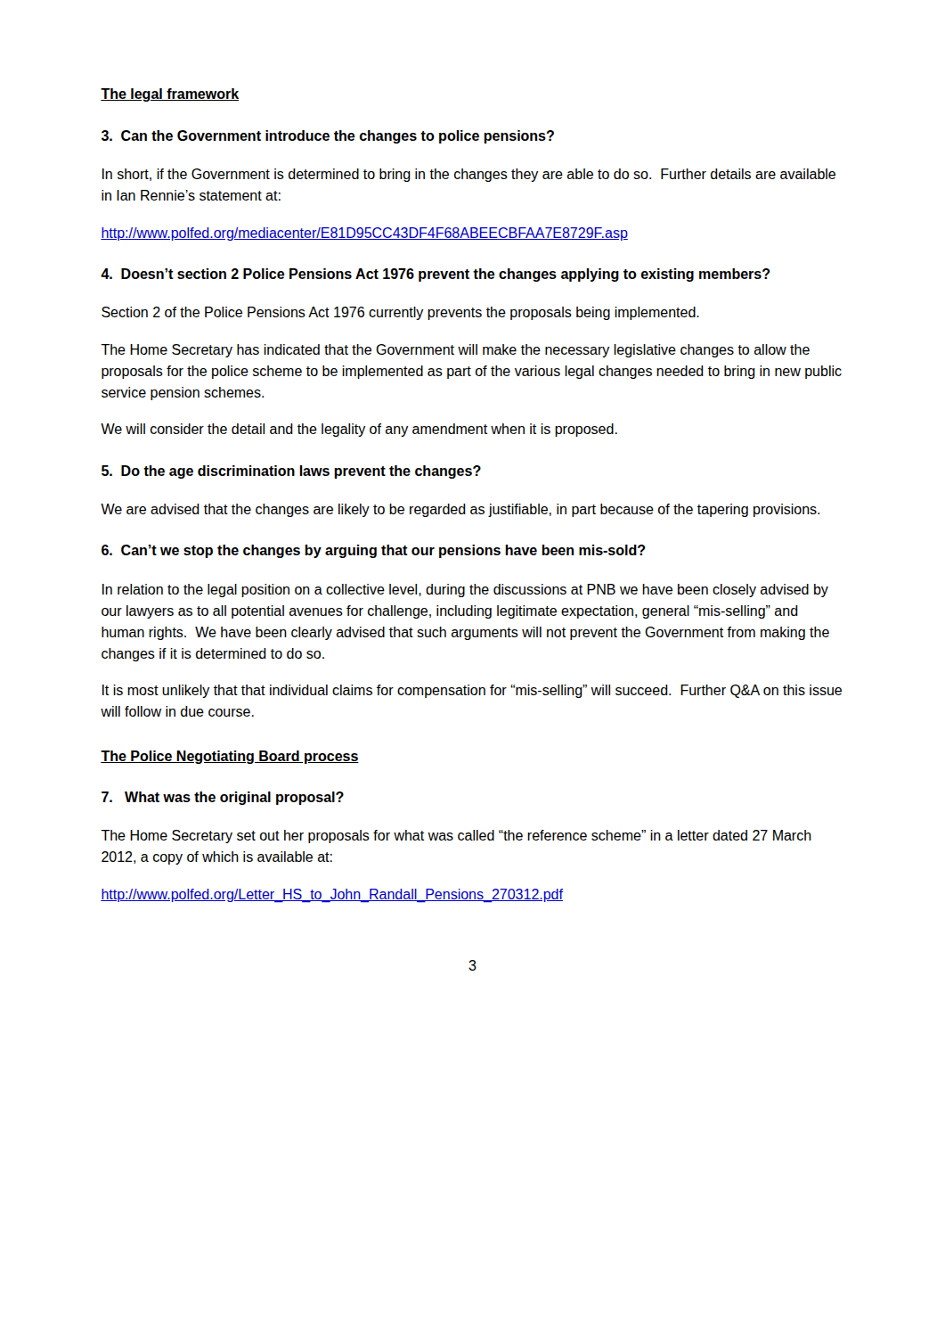The legal framework
3. Can the Government introduce the changes to police pensions?
In short, if the Government is determined to bring in the changes they are able to do so. Further details are available in Ian Rennie’s statement at:
http://www.polfed.org/mediacenter/E81D95CC43DF4F68ABEECBFAA7E8729F.asp
4. Doesn’t section 2 Police Pensions Act 1976 prevent the changes applying to existing members?
Section 2 of the Police Pensions Act 1976 currently prevents the proposals being implemented.
The Home Secretary has indicated that the Government will make the necessary legislative changes to allow the proposals for the police scheme to be implemented as part of the various legal changes needed to bring in new public service pension schemes.
We will consider the detail and the legality of any amendment when it is proposed.
5. Do the age discrimination laws prevent the changes?
We are advised that the changes are likely to be regarded as justifiable, in part because of the tapering provisions.
6. Can’t we stop the changes by arguing that our pensions have been mis-sold?
In relation to the legal position on a collective level, during the discussions at PNB we have been closely advised by our lawyers as to all potential avenues for challenge, including legitimate expectation, general “mis-selling” and human rights. We have been clearly advised that such arguments will not prevent the Government from making the changes if it is determined to do so.
It is most unlikely that that individual claims for compensation for “mis-selling” will succeed. Further Q&A on this issue will follow in due course.
The Police Negotiating Board process
7. What was the original proposal?
The Home Secretary set out her proposals for what was called “the reference scheme” in a letter dated 27 March 2012, a copy of which is available at:
http://www.polfed.org/Letter_HS_to_John_Randall_Pensions_270312.pdf
3